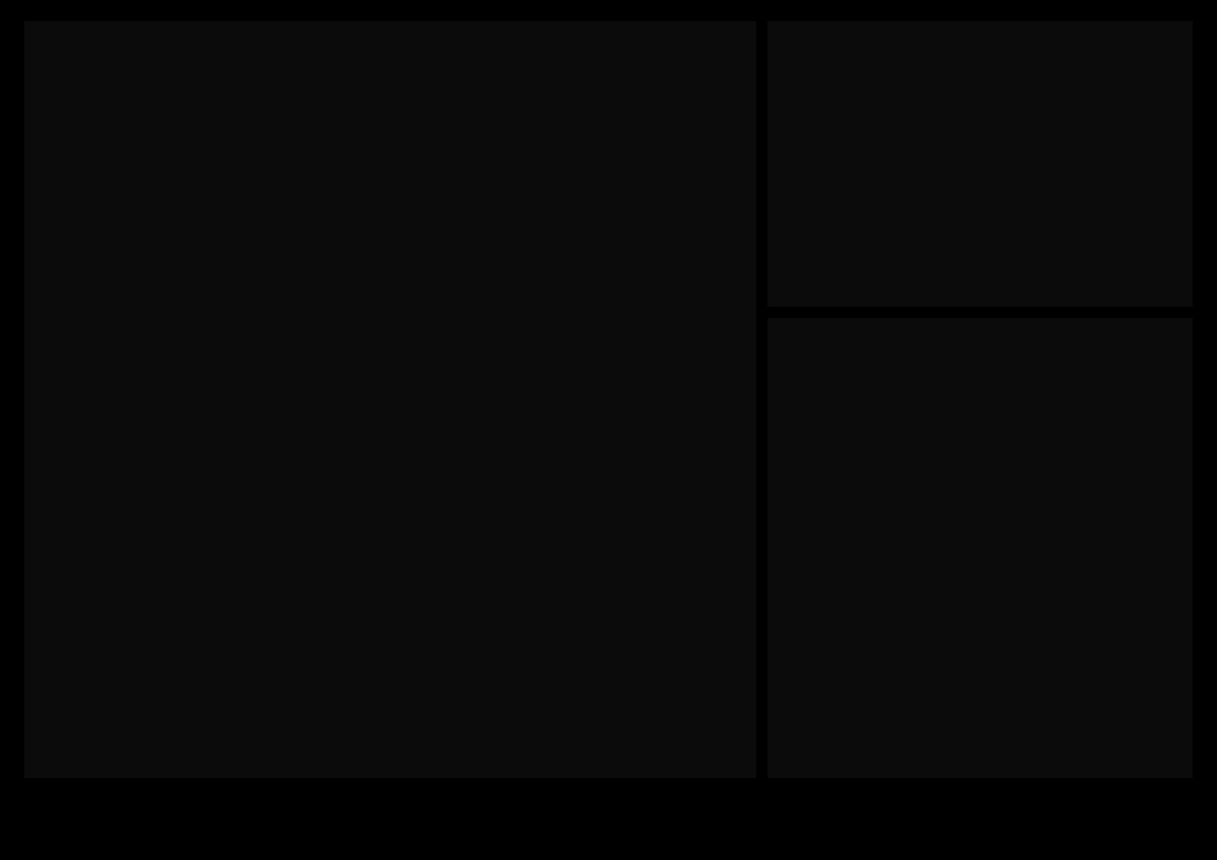Atrium interior photographs
Atrium, viewed from an upper gallery
Lift lobby and pendant lighting
Seating nook with egg chairs